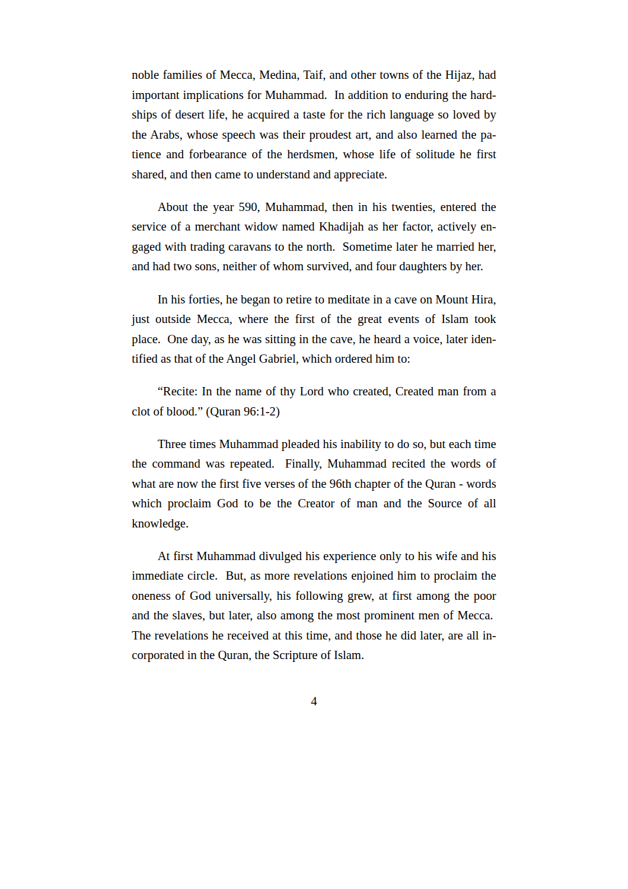noble families of Mecca, Medina, Taif, and other towns of the Hijaz, had important implications for Muhammad. In addition to enduring the hardships of desert life, he acquired a taste for the rich language so loved by the Arabs, whose speech was their proudest art, and also learned the patience and forbearance of the herdsmen, whose life of solitude he first shared, and then came to understand and appreciate.
About the year 590, Muhammad, then in his twenties, entered the service of a merchant widow named Khadijah as her factor, actively engaged with trading caravans to the north. Sometime later he married her, and had two sons, neither of whom survived, and four daughters by her.
In his forties, he began to retire to meditate in a cave on Mount Hira, just outside Mecca, where the first of the great events of Islam took place. One day, as he was sitting in the cave, he heard a voice, later identified as that of the Angel Gabriel, which ordered him to:
“Recite: In the name of thy Lord who created, Created man from a clot of blood.” (Quran 96:1-2)
Three times Muhammad pleaded his inability to do so, but each time the command was repeated. Finally, Muhammad recited the words of what are now the first five verses of the 96th chapter of the Quran - words which proclaim God to be the Creator of man and the Source of all knowledge.
At first Muhammad divulged his experience only to his wife and his immediate circle. But, as more revelations enjoined him to proclaim the oneness of God universally, his following grew, at first among the poor and the slaves, but later, also among the most prominent men of Mecca. The revelations he received at this time, and those he did later, are all incorporated in the Quran, the Scripture of Islam.
4